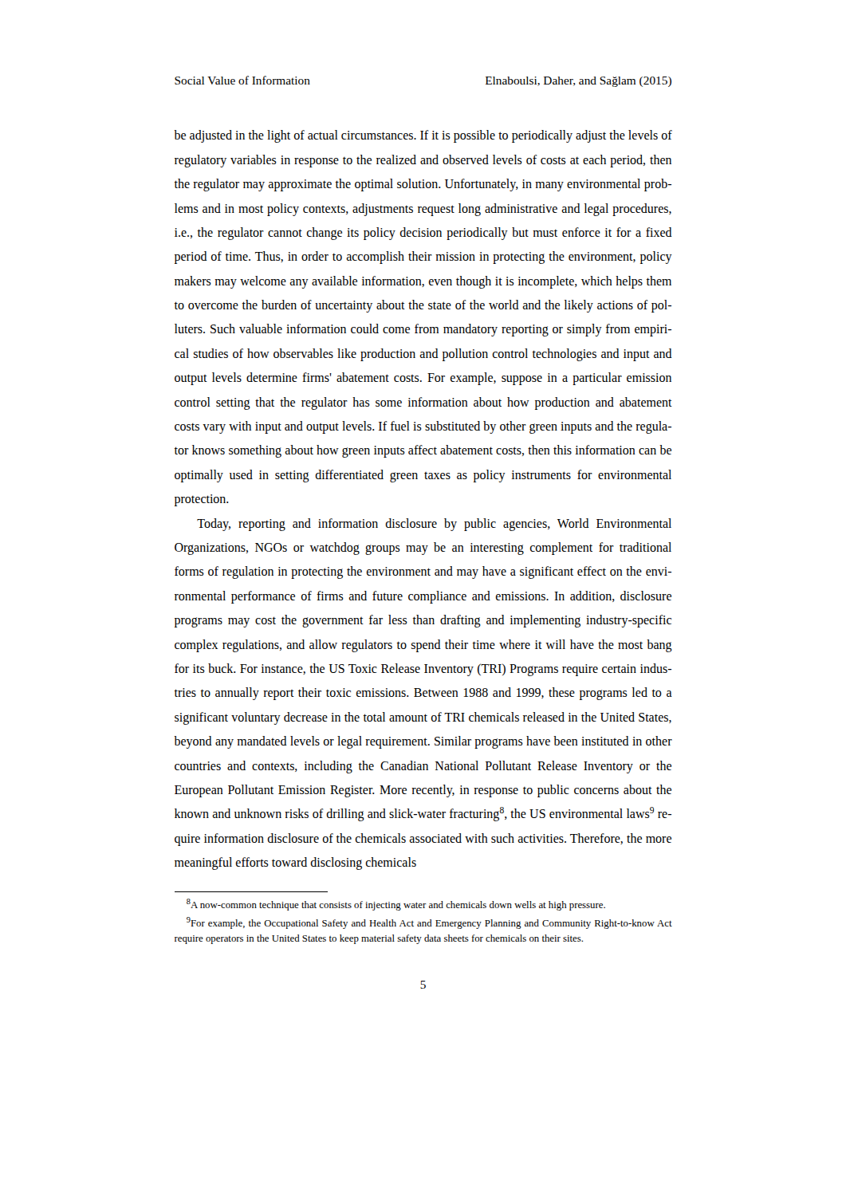Social Value of Information Elnaboulsi, Daher, and Sağlam (2015)
be adjusted in the light of actual circumstances. If it is possible to periodically adjust the levels of regulatory variables in response to the realized and observed levels of costs at each period, then the regulator may approximate the optimal solution. Unfortunately, in many environmental problems and in most policy contexts, adjustments request long administrative and legal procedures, i.e., the regulator cannot change its policy decision periodically but must enforce it for a fixed period of time. Thus, in order to accomplish their mission in protecting the environment, policy makers may welcome any available information, even though it is incomplete, which helps them to overcome the burden of uncertainty about the state of the world and the likely actions of polluters. Such valuable information could come from mandatory reporting or simply from empirical studies of how observables like production and pollution control technologies and input and output levels determine firms' abatement costs. For example, suppose in a particular emission control setting that the regulator has some information about how production and abatement costs vary with input and output levels. If fuel is substituted by other green inputs and the regulator knows something about how green inputs affect abatement costs, then this information can be optimally used in setting differentiated green taxes as policy instruments for environmental protection.
Today, reporting and information disclosure by public agencies, World Environmental Organizations, NGOs or watchdog groups may be an interesting complement for traditional forms of regulation in protecting the environment and may have a significant effect on the environmental performance of firms and future compliance and emissions. In addition, disclosure programs may cost the government far less than drafting and implementing industry-specific complex regulations, and allow regulators to spend their time where it will have the most bang for its buck. For instance, the US Toxic Release Inventory (TRI) Programs require certain industries to annually report their toxic emissions. Between 1988 and 1999, these programs led to a significant voluntary decrease in the total amount of TRI chemicals released in the United States, beyond any mandated levels or legal requirement. Similar programs have been instituted in other countries and contexts, including the Canadian National Pollutant Release Inventory or the European Pollutant Emission Register. More recently, in response to public concerns about the known and unknown risks of drilling and slick-water fracturing8, the US environmental laws9 require information disclosure of the chemicals associated with such activities. Therefore, the more meaningful efforts toward disclosing chemicals
8A now-common technique that consists of injecting water and chemicals down wells at high pressure.
9For example, the Occupational Safety and Health Act and Emergency Planning and Community Right-to-know Act require operators in the United States to keep material safety data sheets for chemicals on their sites.
5